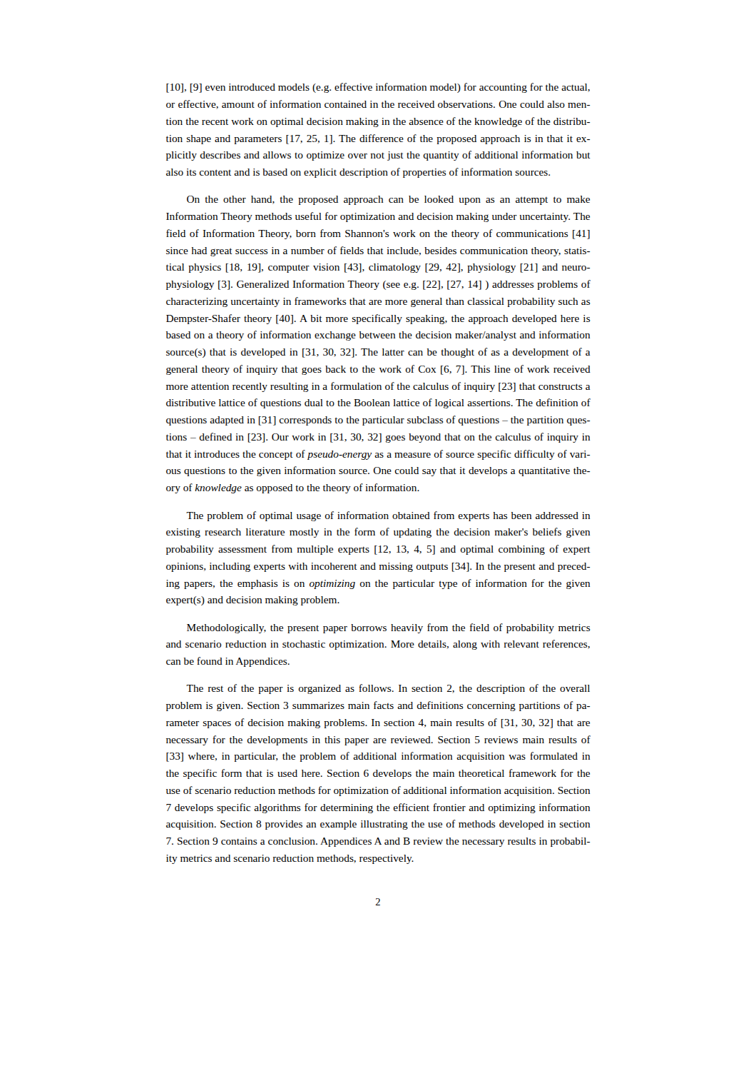[10], [9] even introduced models (e.g. effective information model) for accounting for the actual, or effective, amount of information contained in the received observations. One could also mention the recent work on optimal decision making in the absence of the knowledge of the distribution shape and parameters [17, 25, 1]. The difference of the proposed approach is in that it explicitly describes and allows to optimize over not just the quantity of additional information but also its content and is based on explicit description of properties of information sources.
On the other hand, the proposed approach can be looked upon as an attempt to make Information Theory methods useful for optimization and decision making under uncertainty. The field of Information Theory, born from Shannon's work on the theory of communications [41] since had great success in a number of fields that include, besides communication theory, statistical physics [18, 19], computer vision [43], climatology [29, 42], physiology [21] and neurophysiology [3]. Generalized Information Theory (see e.g. [22], [27, 14] ) addresses problems of characterizing uncertainty in frameworks that are more general than classical probability such as Dempster-Shafer theory [40]. A bit more specifically speaking, the approach developed here is based on a theory of information exchange between the decision maker/analyst and information source(s) that is developed in [31, 30, 32]. The latter can be thought of as a development of a general theory of inquiry that goes back to the work of Cox [6, 7]. This line of work received more attention recently resulting in a formulation of the calculus of inquiry [23] that constructs a distributive lattice of questions dual to the Boolean lattice of logical assertions. The definition of questions adapted in [31] corresponds to the particular subclass of questions – the partition questions – defined in [23]. Our work in [31, 30, 32] goes beyond that on the calculus of inquiry in that it introduces the concept of pseudo-energy as a measure of source specific difficulty of various questions to the given information source. One could say that it develops a quantitative theory of knowledge as opposed to the theory of information.
The problem of optimal usage of information obtained from experts has been addressed in existing research literature mostly in the form of updating the decision maker's beliefs given probability assessment from multiple experts [12, 13, 4, 5] and optimal combining of expert opinions, including experts with incoherent and missing outputs [34]. In the present and preceding papers, the emphasis is on optimizing on the particular type of information for the given expert(s) and decision making problem.
Methodologically, the present paper borrows heavily from the field of probability metrics and scenario reduction in stochastic optimization. More details, along with relevant references, can be found in Appendices.
The rest of the paper is organized as follows. In section 2, the description of the overall problem is given. Section 3 summarizes main facts and definitions concerning partitions of parameter spaces of decision making problems. In section 4, main results of [31, 30, 32] that are necessary for the developments in this paper are reviewed. Section 5 reviews main results of [33] where, in particular, the problem of additional information acquisition was formulated in the specific form that is used here. Section 6 develops the main theoretical framework for the use of scenario reduction methods for optimization of additional information acquisition. Section 7 develops specific algorithms for determining the efficient frontier and optimizing information acquisition. Section 8 provides an example illustrating the use of methods developed in section 7. Section 9 contains a conclusion. Appendices A and B review the necessary results in probability metrics and scenario reduction methods, respectively.
2